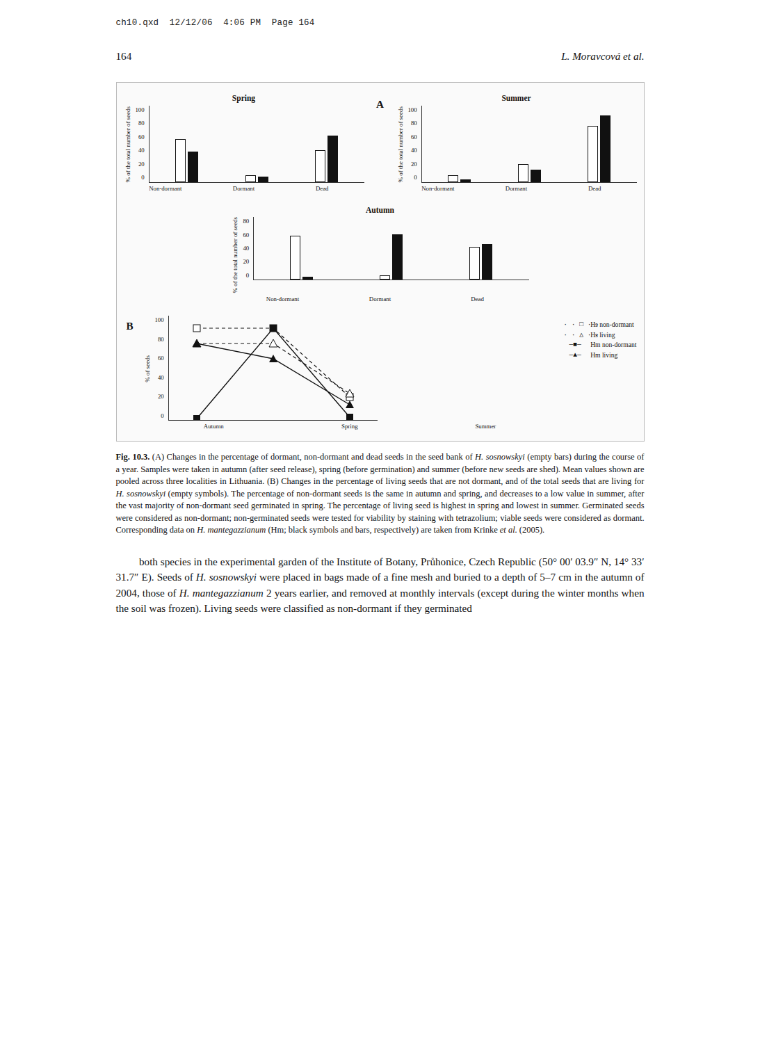ch10.qxd 12/12/06 4:06 PM Page 164
164 L. Moravcová et al.
Spring
% of the total number of seeds
100806040200
Non-dormant Dormant Dead
A
Summer
% of the total number of seeds
100806040200
Non-dormant Dormant Dead
Autumn
% of the total number of seeds
806040200
Non-dormant Dormant Dead
B
% of seeds
100806040200
Autumn Spring Summer
· · □ · ·Hs non-dormant
· · △ · ·Hs living
—■—Hm non-dormant
—▲—Hm living
Fig. 10.3. (A) Changes in the percentage of dormant, non-dormant and dead seeds in the seed bank of H. sosnowskyi (empty bars) during the course of a year. Samples were taken in autumn (after seed release), spring (before germination) and summer (before new seeds are shed). Mean values shown are pooled across three localities in Lithuania. (B) Changes in the percentage of living seeds that are not dormant, and of the total seeds that are living for H. sosnowskyi (empty symbols). The percentage of non-dormant seeds is the same in autumn and spring, and decreases to a low value in summer, after the vast majority of non-dormant seed germinated in spring. The percentage of living seed is highest in spring and lowest in summer. Germinated seeds were considered as non-dormant; non-germinated seeds were tested for viability by staining with tetrazolium; viable seeds were considered as dormant. Corresponding data on H. mantegazzianum (Hm; black symbols and bars, respectively) are taken from Krinke et al. (2005).
both species in the experimental garden of the Institute of Botany, Průhonice, Czech Republic (50° 00′ 03.9″ N, 14° 33′ 31.7″ E). Seeds of H. sosnowskyi were placed in bags made of a fine mesh and buried to a depth of 5–7 cm in the autumn of 2004, those of H. mantegazzianum 2 years earlier, and removed at monthly intervals (except during the winter months when the soil was frozen). Living seeds were classified as non-dormant if they germinated